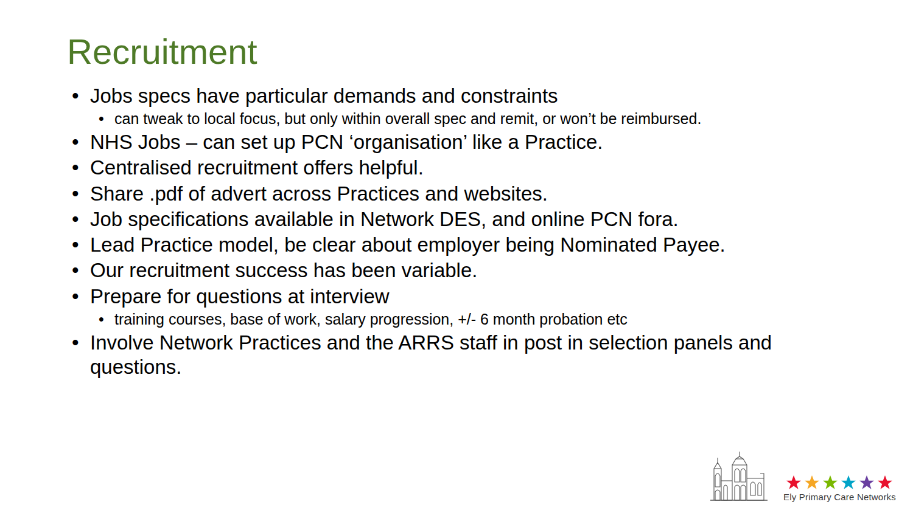Recruitment
Jobs specs have particular demands and constraints
can tweak to local focus, but only within overall spec and remit, or won’t be reimbursed.
NHS Jobs – can set up PCN ‘organisation’ like a Practice.
Centralised recruitment offers helpful.
Share .pdf of advert across Practices and websites.
Job specifications available in Network DES, and online PCN fora.
Lead Practice model, be clear about employer being Nominated Payee.
Our recruitment success has been variable.
Prepare for questions at interview
training courses, base of work, salary progression, +/- 6 month probation etc
Involve Network Practices and the ARRS staff in post in selection panels and questions.
Ely Primary Care Networks